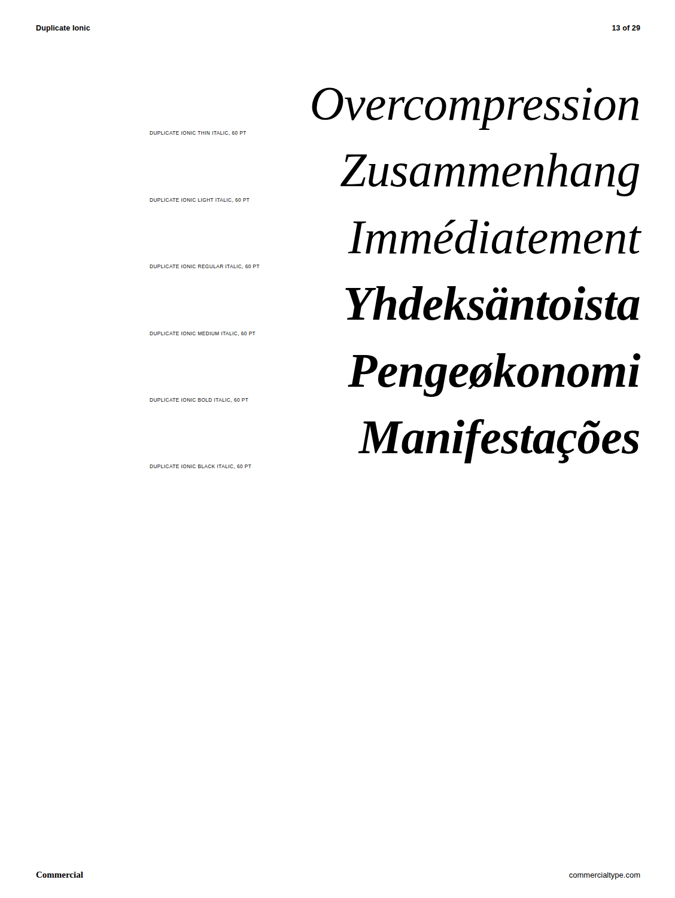Duplicate Ionic
13 of 29
Overcompression
Duplicate Ionic Thin Italic, 60 pt
Zusammenhang
Duplicate Ionic Light Italic, 60 pt
Immédiatement
Duplicate Ionic Regular Italic, 60 pt
Yhdeksäntoista
Duplicate Ionic Medium Italic, 60 pt
Pengeøkonomi
Duplicate Ionic Bold Italic, 60 pt
Manifestações
Duplicate Ionic Black Italic, 60 pt
Commercial
commercialtype.com